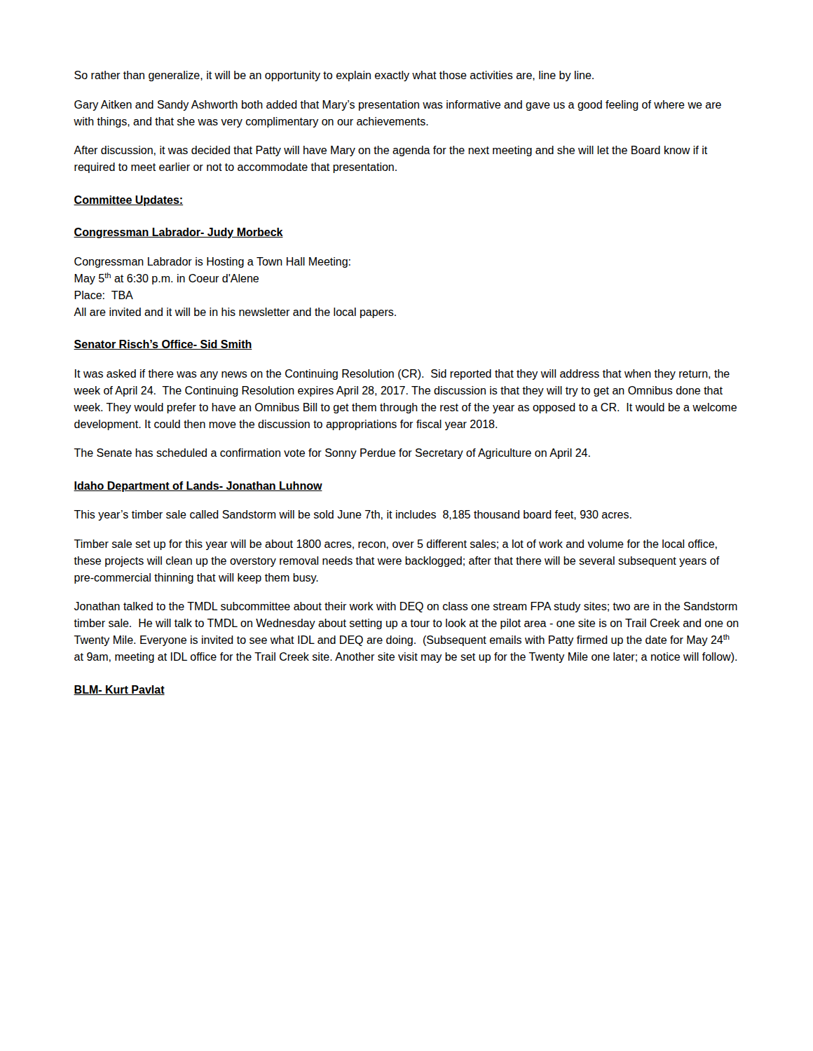So rather than generalize, it will be an opportunity to explain exactly what those activities are, line by line.
Gary Aitken and Sandy Ashworth both added that Mary’s presentation was informative and gave us a good feeling of where we are with things, and that she was very complimentary on our achievements.
After discussion, it was decided that Patty will have Mary on the agenda for the next meeting and she will let the Board know if it required to meet earlier or not to accommodate that presentation.
Committee Updates:
Congressman Labrador- Judy Morbeck
Congressman Labrador is Hosting a Town Hall Meeting:
May 5th at 6:30 p.m. in Coeur d'Alene
Place: TBA
All are invited and it will be in his newsletter and the local papers.
Senator Risch’s Office- Sid Smith
It was asked if there was any news on the Continuing Resolution (CR). Sid reported that they will address that when they return, the week of April 24. The Continuing Resolution expires April 28, 2017. The discussion is that they will try to get an Omnibus done that week. They would prefer to have an Omnibus Bill to get them through the rest of the year as opposed to a CR. It would be a welcome development. It could then move the discussion to appropriations for fiscal year 2018.
The Senate has scheduled a confirmation vote for Sonny Perdue for Secretary of Agriculture on April 24.
Idaho Department of Lands- Jonathan Luhnow
This year’s timber sale called Sandstorm will be sold June 7th, it includes 8,185 thousand board feet, 930 acres.
Timber sale set up for this year will be about 1800 acres, recon, over 5 different sales; a lot of work and volume for the local office, these projects will clean up the overstory removal needs that were backlogged; after that there will be several subsequent years of pre-commercial thinning that will keep them busy.
Jonathan talked to the TMDL subcommittee about their work with DEQ on class one stream FPA study sites; two are in the Sandstorm timber sale. He will talk to TMDL on Wednesday about setting up a tour to look at the pilot area - one site is on Trail Creek and one on Twenty Mile. Everyone is invited to see what IDL and DEQ are doing. (Subsequent emails with Patty firmed up the date for May 24th at 9am, meeting at IDL office for the Trail Creek site. Another site visit may be set up for the Twenty Mile one later; a notice will follow).
BLM- Kurt Pavlat